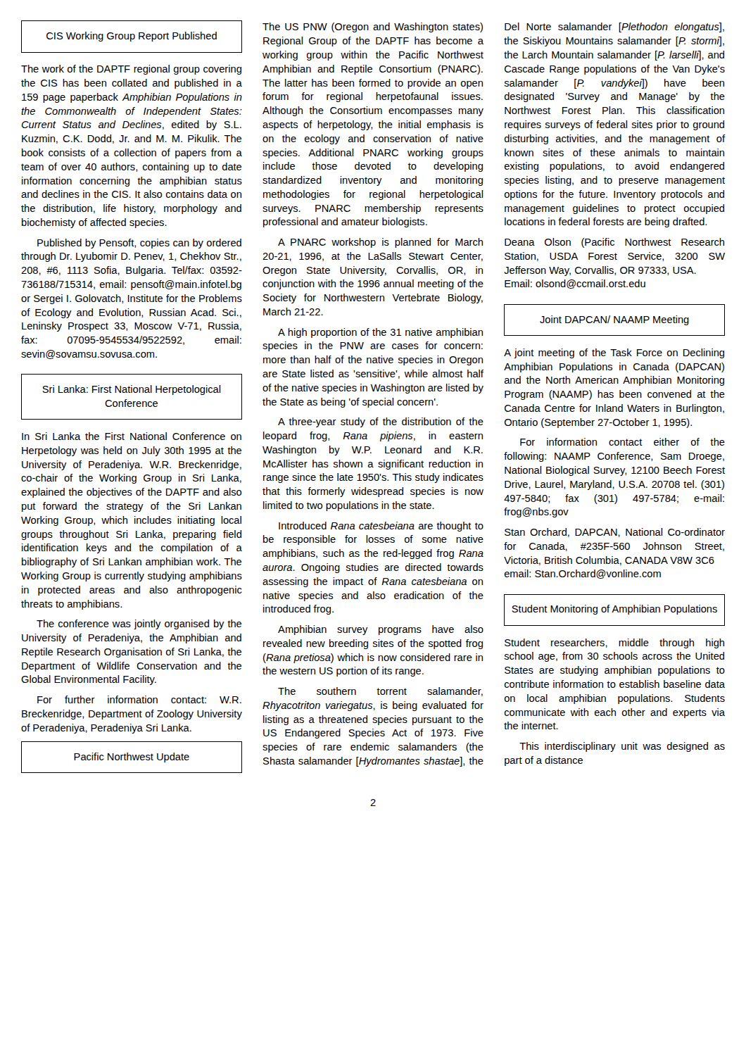CIS Working Group Report Published
The work of the DAPTF regional group covering the CIS has been collated and published in a 159 page paperback Amphibian Populations in the Commonwealth of Independent States: Current Status and Declines, edited by S.L. Kuzmin, C.K. Dodd, Jr. and M. M. Pikulik. The book consists of a collection of papers from a team of over 40 authors, containing up to date information concerning the amphibian status and declines in the CIS. It also contains data on the distribution, life history, morphology and biochemisty of affected species.
Published by Pensoft, copies can by ordered through Dr. Lyubomir D. Penev, 1, Chekhov Str., 208, #6, 1113 Sofia, Bulgaria. Tel/fax: 03592-736188/715314, email: pensoft@main.infotel.bg or Sergei I. Golovatch, Institute for the Problems of Ecology and Evolution, Russian Acad. Sci., Leninsky Prospect 33, Moscow V-71, Russia, fax: 07095-9545534/9522592, email: sevin@sovamsu.sovusa.com.
Sri Lanka: First National Herpetological Conference
In Sri Lanka the First National Conference on Herpetology was held on July 30th 1995 at the University of Peradeniya. W.R. Breckenridge, co-chair of the Working Group in Sri Lanka, explained the objectives of the DAPTF and also put forward the strategy of the Sri Lankan Working Group, which includes initiating local groups throughout Sri Lanka, preparing field identification keys and the compilation of a bibliography of Sri Lankan amphibian work. The Working Group is currently studying amphibians in protected areas and also anthropogenic threats to amphibians.
The conference was jointly organised by the University of Peradeniya, the Amphibian and Reptile Research Organisation of Sri Lanka, the Department of Wildlife Conservation and the Global Environmental Facility.
For further information contact: W.R. Breckenridge, Department of Zoology University of Peradeniya, Peradeniya Sri Lanka.
Pacific Northwest Update
The US PNW (Oregon and Washington states) Regional Group of the DAPTF has become a working group within the Pacific Northwest Amphibian and Reptile Consortium (PNARC). The latter has been formed to provide an open forum for regional herpetofaunal issues. Although the Consortium encompasses many aspects of herpetology, the initial emphasis is on the ecology and conservation of native species. Additional PNARC working groups include those devoted to developing standardized inventory and monitoring methodologies for regional herpetological surveys. PNARC membership represents professional and amateur biologists.
A PNARC workshop is planned for March 20-21, 1996, at the LaSalls Stewart Center, Oregon State University, Corvallis, OR, in conjunction with the 1996 annual meeting of the Society for Northwestern Vertebrate Biology, March 21-22.
A high proportion of the 31 native amphibian species in the PNW are cases for concern: more than half of the native species in Oregon are State listed as 'sensitive', while almost half of the native species in Washington are listed by the State as being 'of special concern'.
A three-year study of the distribution of the leopard frog, Rana pipiens, in eastern Washington by W.P. Leonard and K.R. McAllister has shown a significant reduction in range since the late 1950's. This study indicates that this formerly widespread species is now limited to two populations in the state.
Introduced Rana catesbeiana are thought to be responsible for losses of some native amphibians, such as the red-legged frog Rana aurora. Ongoing studies are directed towards assessing the impact of Rana catesbeiana on native species and also eradication of the introduced frog.
Amphibian survey programs have also revealed new breeding sites of the spotted frog (Rana pretiosa) which is now considered rare in the western US portion of its range.
The southern torrent salamander, Rhyacotriton variegatus, is being evaluated for listing as a threatened species pursuant to the US Endangered Species Act of 1973. Five species of rare endemic salamanders (the Shasta salamander [Hydromantes shastae], the Del Norte salamander [Plethodon elongatus], the Siskiyou Mountains salamander [P. stormi], the Larch Mountain salamander [P. larselli], and Cascade Range populations of the Van Dyke's salamander [P. vandykei]) have been designated 'Survey and Manage' by the Northwest Forest Plan. This classification requires surveys of federal sites prior to ground disturbing activities, and the management of known sites of these animals to maintain existing populations, to avoid endangered species listing, and to preserve management options for the future. Inventory protocols and management guidelines to protect occupied locations in federal forests are being drafted.
Deana Olson (Pacific Northwest Research Station, USDA Forest Service, 3200 SW Jefferson Way, Corvallis, OR 97333, USA.
Email: olsond@ccmail.orst.edu
Joint DAPCAN/ NAAMP Meeting
A joint meeting of the Task Force on Declining Amphibian Populations in Canada (DAPCAN) and the North American Amphibian Monitoring Program (NAAMP) has been convened at the Canada Centre for Inland Waters in Burlington, Ontario (September 27-October 1, 1995).
For information contact either of the following: NAAMP Conference, Sam Droege, National Biological Survey, 12100 Beech Forest Drive, Laurel, Maryland, U.S.A. 20708 tel. (301) 497-5840; fax (301) 497-5784; e-mail: frog@nbs.gov
Stan Orchard, DAPCAN, National Co-ordinator for Canada, #235F-560 Johnson Street, Victoria, British Columbia, CANADA V8W 3C6
email: Stan.Orchard@vonline.com
Student Monitoring of Amphibian Populations
Student researchers, middle through high school age, from 30 schools across the United States are studying amphibian populations to contribute information to establish baseline data on local amphibian populations. Students communicate with each other and experts via the internet.
This interdisciplinary unit was designed as part of a distance
2